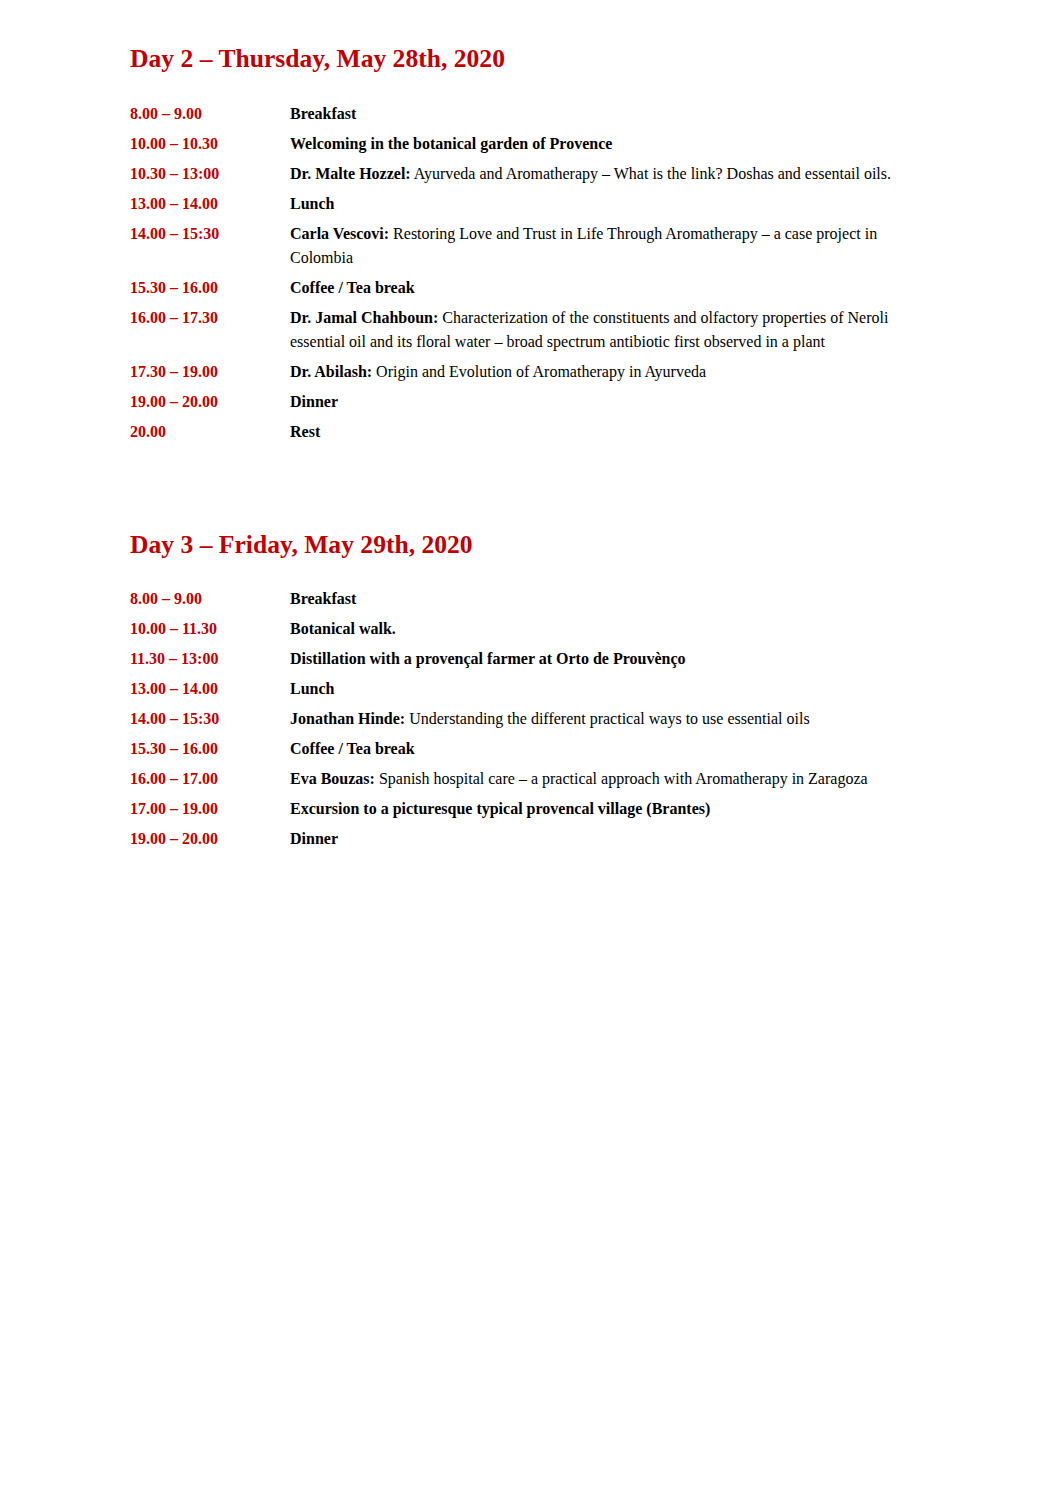Day 2 – Thursday, May 28th, 2020
| 8.00 – 9.00 | Breakfast |
| 10.00 – 10.30 | Welcoming in the botanical garden of Provence |
| 10.30 – 13:00 | Dr. Malte Hozzel: Ayurveda and Aromatherapy – What is the link? Doshas and essentail oils. |
| 13.00 – 14.00 | Lunch |
| 14.00 – 15:30 | Carla Vescovi: Restoring Love and Trust in Life Through Aromatherapy – a case project in Colombia |
| 15.30 – 16.00 | Coffee / Tea break |
| 16.00 – 17.30 | Dr. Jamal Chahboun: Characterization of the constituents and olfactory properties of Neroli essential oil and its floral water – broad spectrum antibiotic first observed in a plant |
| 17.30 – 19.00 | Dr. Abilash: Origin and Evolution of Aromatherapy in Ayurveda |
| 19.00 – 20.00 | Dinner |
| 20.00 | Rest |
Day 3 – Friday, May 29th, 2020
| 8.00 – 9.00 | Breakfast |
| 10.00 – 11.30 | Botanical walk. |
| 11.30 – 13:00 | Distillation with a provençal farmer at Orto de Prouvènço |
| 13.00 – 14.00 | Lunch |
| 14.00 – 15:30 | Jonathan Hinde: Understanding the different practical ways to use essential oils |
| 15.30 – 16.00 | Coffee / Tea break |
| 16.00 – 17.00 | Eva Bouzas: Spanish hospital care – a practical approach with Aromatherapy in Zaragoza |
| 17.00 – 19.00 | Excursion to a picturesque typical provencal village (Brantes) |
| 19.00 – 20.00 | Dinner |